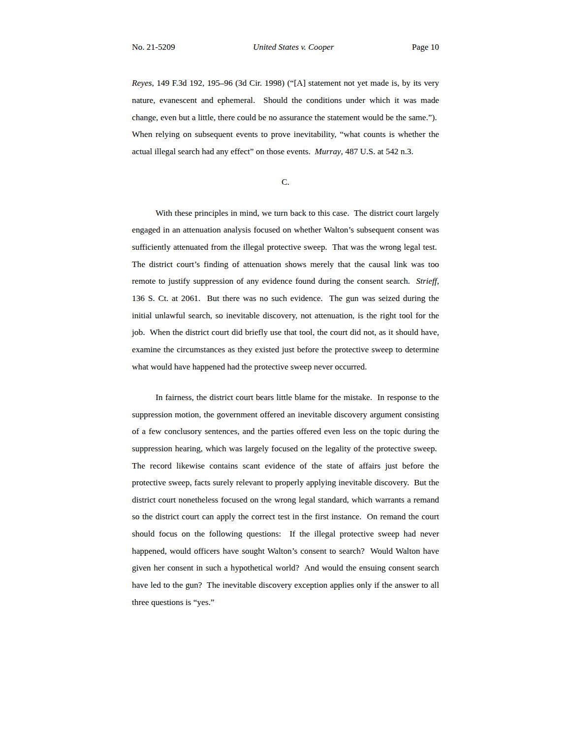No. 21-5209 United States v. Cooper Page 10
Reyes, 149 F.3d 192, 195–96 (3d Cir. 1998) (“[A] statement not yet made is, by its very nature, evanescent and ephemeral. Should the conditions under which it was made change, even but a little, there could be no assurance the statement would be the same.”). When relying on subsequent events to prove inevitability, “what counts is whether the actual illegal search had any effect” on those events. Murray, 487 U.S. at 542 n.3.
C.
With these principles in mind, we turn back to this case. The district court largely engaged in an attenuation analysis focused on whether Walton’s subsequent consent was sufficiently attenuated from the illegal protective sweep. That was the wrong legal test. The district court’s finding of attenuation shows merely that the causal link was too remote to justify suppression of any evidence found during the consent search. Strieff, 136 S. Ct. at 2061. But there was no such evidence. The gun was seized during the initial unlawful search, so inevitable discovery, not attenuation, is the right tool for the job. When the district court did briefly use that tool, the court did not, as it should have, examine the circumstances as they existed just before the protective sweep to determine what would have happened had the protective sweep never occurred.
In fairness, the district court bears little blame for the mistake. In response to the suppression motion, the government offered an inevitable discovery argument consisting of a few conclusory sentences, and the parties offered even less on the topic during the suppression hearing, which was largely focused on the legality of the protective sweep. The record likewise contains scant evidence of the state of affairs just before the protective sweep, facts surely relevant to properly applying inevitable discovery. But the district court nonetheless focused on the wrong legal standard, which warrants a remand so the district court can apply the correct test in the first instance. On remand the court should focus on the following questions: If the illegal protective sweep had never happened, would officers have sought Walton’s consent to search? Would Walton have given her consent in such a hypothetical world? And would the ensuing consent search have led to the gun? The inevitable discovery exception applies only if the answer to all three questions is “yes.”